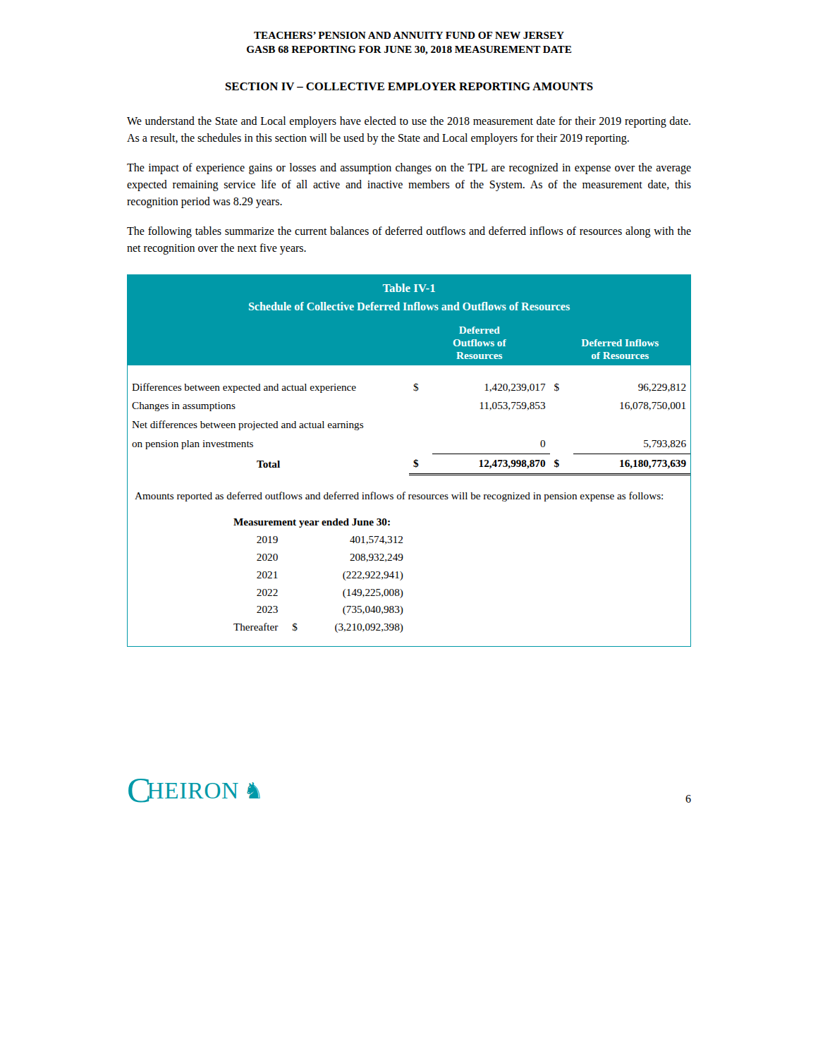TEACHERS’ PENSION AND ANNUITY FUND OF NEW JERSEY
GASB 68 REPORTING FOR JUNE 30, 2018 MEASUREMENT DATE
SECTION IV – COLLECTIVE EMPLOYER REPORTING AMOUNTS
We understand the State and Local employers have elected to use the 2018 measurement date for their 2019 reporting date. As a result, the schedules in this section will be used by the State and Local employers for their 2019 reporting.
The impact of experience gains or losses and assumption changes on the TPL are recognized in expense over the average expected remaining service life of all active and inactive members of the System. As of the measurement date, this recognition period was 8.29 years.
The following tables summarize the current balances of deferred outflows and deferred inflows of resources along with the net recognition over the next five years.
Table IV-1
Schedule of Collective Deferred Inflows and Outflows of Resources
| | Deferred Outflows of Resources | Deferred Inflows of Resources |
| --- | --- | --- |
| Differences between expected and actual experience | $ | 1,420,239,017 | $ | 96,229,812 |
| Changes in assumptions | | 11,053,759,853 | | 16,078,750,001 |
| Net differences between projected and actual earnings | | | | |
| on pension plan investments | | 0 | | 5,793,826 |
| Total | $ | 12,473,998,870 | $ | 16,180,773,639 |
Amounts reported as deferred outflows and deferred inflows of resources will be recognized in pension expense as follows:
| Measurement year ended June 30: |
| 2019 | | 401,574,312 |
| 2020 | | 208,932,249 |
| 2021 | | (222,922,941) |
| 2022 | | (149,225,008) |
| 2023 | | (735,040,983) |
| Thereafter | $ | (3,210,092,398) |
CHEIRON♞
6